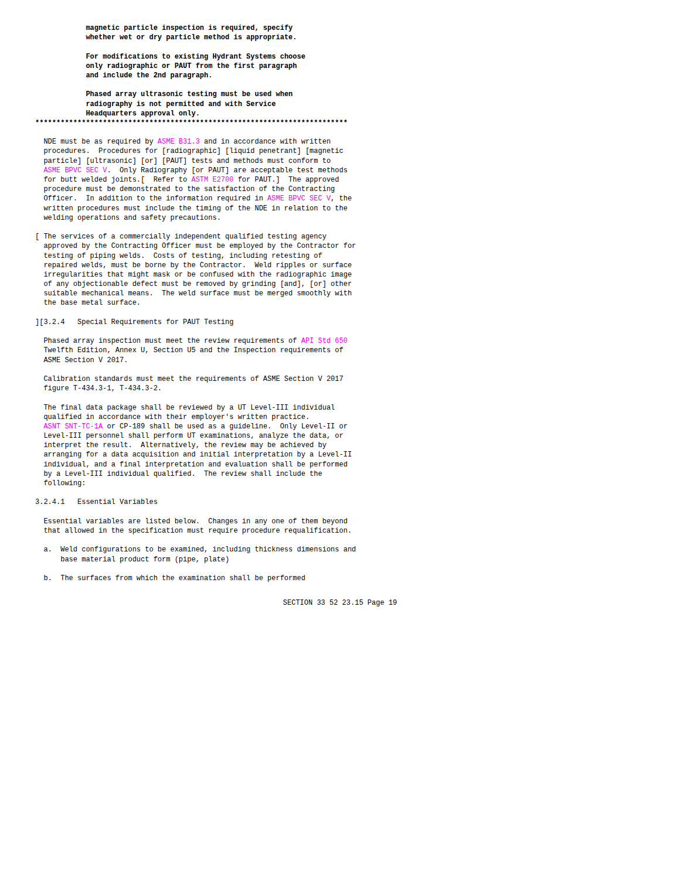magnetic particle inspection is required, specify
            whether wet or dry particle method is appropriate.

            For modifications to existing Hydrant Systems choose
            only radiographic or PAUT from the first paragraph
            and include the 2nd paragraph.

            Phased array ultrasonic testing must be used when
            radiography is not permitted and with Service
            Headquarters approval only.
**************************************************************************

  NDE must be as required by ASME B31.3 and in accordance with written
  procedures.  Procedures for [radiographic] [liquid penetrant] [magnetic
  particle] [ultrasonic] [or] [PAUT] tests and methods must conform to
  ASME BPVC SEC V.  Only Radiography [or PAUT] are acceptable test methods
  for butt welded joints.[  Refer to ASTM E2700 for PAUT.]  The approved
  procedure must be demonstrated to the satisfaction of the Contracting
  Officer.  In addition to the information required in ASME BPVC SEC V, the
  written procedures must include the timing of the NDE in relation to the
  welding operations and safety precautions.

[ The services of a commercially independent qualified testing agency
  approved by the Contracting Officer must be employed by the Contractor for
  testing of piping welds.  Costs of testing, including retesting of
  repaired welds, must be borne by the Contractor.  Weld ripples or surface
  irregularities that might mask or be confused with the radiographic image
  of any objectionable defect must be removed by grinding [and], [or] other
  suitable mechanical means.  The weld surface must be merged smoothly with
  the base metal surface.

][3.2.4   Special Requirements for PAUT Testing

  Phased array inspection must meet the review requirements of API Std 650
  Twelfth Edition, Annex U, Section U5 and the Inspection requirements of
  ASME Section V 2017.

  Calibration standards must meet the requirements of ASME Section V 2017
  figure T-434.3-1, T-434.3-2.

  The final data package shall be reviewed by a UT Level-III individual
  qualified in accordance with their employer's written practice.
  ASNT SNT-TC-1A or CP-189 shall be used as a guideline.  Only Level-II or
  Level-III personnel shall perform UT examinations, analyze the data, or
  interpret the result.  Alternatively, the review may be achieved by
  arranging for a data acquisition and initial interpretation by a Level-II
  individual, and a final interpretation and evaluation shall be performed
  by a Level-III individual qualified.  The review shall include the
  following:

3.2.4.1   Essential Variables

  Essential variables are listed below.  Changes in any one of them beyond
  that allowed in the specification must require procedure requalification.

  a.  Weld configurations to be examined, including thickness dimensions and
      base material product form (pipe, plate)

  b.  The surfaces from which the examination shall be performed
SECTION 33 52 23.15 Page 19